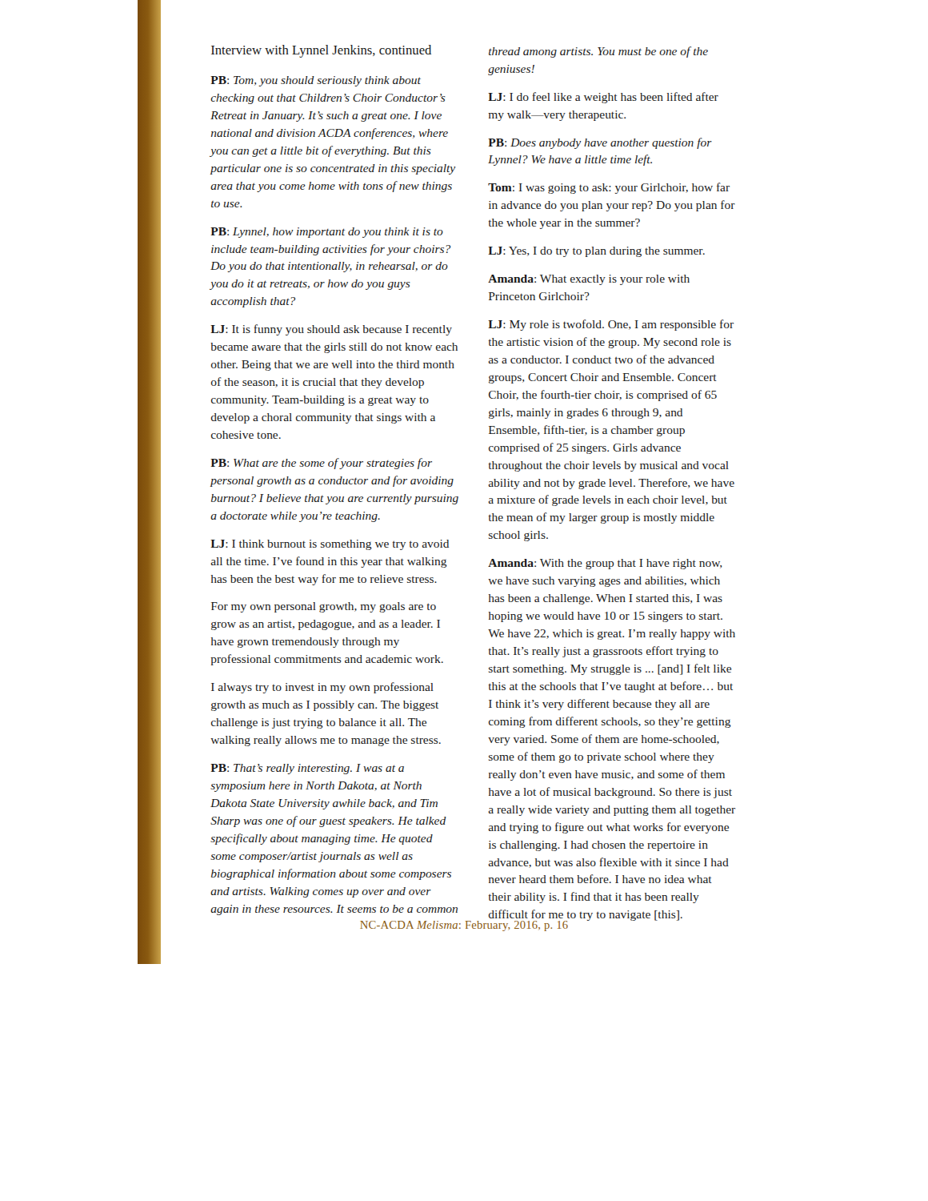Interview with Lynnel Jenkins, continued
PB: Tom, you should seriously think about checking out that Children’s Choir Conductor’s Retreat in January. It’s such a great one. I love national and division ACDA conferences, where you can get a little bit of everything. But this particular one is so concentrated in this specialty area that you come home with tons of new things to use.
PB: Lynnel, how important do you think it is to include team-building activities for your choirs? Do you do that intentionally, in rehearsal, or do you do it at retreats, or how do you guys accomplish that?
LJ: It is funny you should ask because I recently became aware that the girls still do not know each other. Being that we are well into the third month of the season, it is crucial that they develop community. Team-building is a great way to develop a choral community that sings with a cohesive tone.
PB: What are the some of your strategies for personal growth as a conductor and for avoiding burnout? I believe that you are currently pursuing a doctorate while you’re teaching.
LJ: I think burnout is something we try to avoid all the time. I’ve found in this year that walking has been the best way for me to relieve stress.
For my own personal growth, my goals are to grow as an artist, pedagogue, and as a leader. I have grown tremendously through my professional commitments and academic work.
I always try to invest in my own professional growth as much as I possibly can. The biggest challenge is just trying to balance it all. The walking really allows me to manage the stress.
PB: That’s really interesting. I was at a symposium here in North Dakota, at North Dakota State University awhile back, and Tim Sharp was one of our guest speakers. He talked specifically about managing time. He quoted some composer/artist journals as well as biographical information about some composers and artists. Walking comes up over and over again in these resources. It seems to be a common thread among artists. You must be one of the geniuses!
LJ: I do feel like a weight has been lifted after my walk—very therapeutic.
PB: Does anybody have another question for Lynnel? We have a little time left.
Tom: I was going to ask: your Girlchoir, how far in advance do you plan your rep? Do you plan for the whole year in the summer?
LJ: Yes, I do try to plan during the summer.
Amanda: What exactly is your role with Princeton Girlchoir?
LJ: My role is twofold. One, I am responsible for the artistic vision of the group. My second role is as a conductor. I conduct two of the advanced groups, Concert Choir and Ensemble. Concert Choir, the fourth-tier choir, is comprised of 65 girls, mainly in grades 6 through 9, and Ensemble, fifth-tier, is a chamber group comprised of 25 singers. Girls advance throughout the choir levels by musical and vocal ability and not by grade level. Therefore, we have a mixture of grade levels in each choir level, but the mean of my larger group is mostly middle school girls.
Amanda: With the group that I have right now, we have such varying ages and abilities, which has been a challenge. When I started this, I was hoping we would have 10 or 15 singers to start. We have 22, which is great. I’m really happy with that. It’s really just a grassroots effort trying to start something. My struggle is ... [and] I felt like this at the schools that I’ve taught at before… but I think it’s very different because they all are coming from different schools, so they’re getting very varied. Some of them are home-schooled, some of them go to private school where they really don’t even have music, and some of them have a lot of musical background. So there is just a really wide variety and putting them all together and trying to figure out what works for everyone is challenging. I had chosen the repertoire in advance, but was also flexible with it since I had never heard them before. I have no idea what their ability is. I find that it has been really difficult for me to try to navigate [this].
NC-ACDA Melisma: February, 2016, p. 16